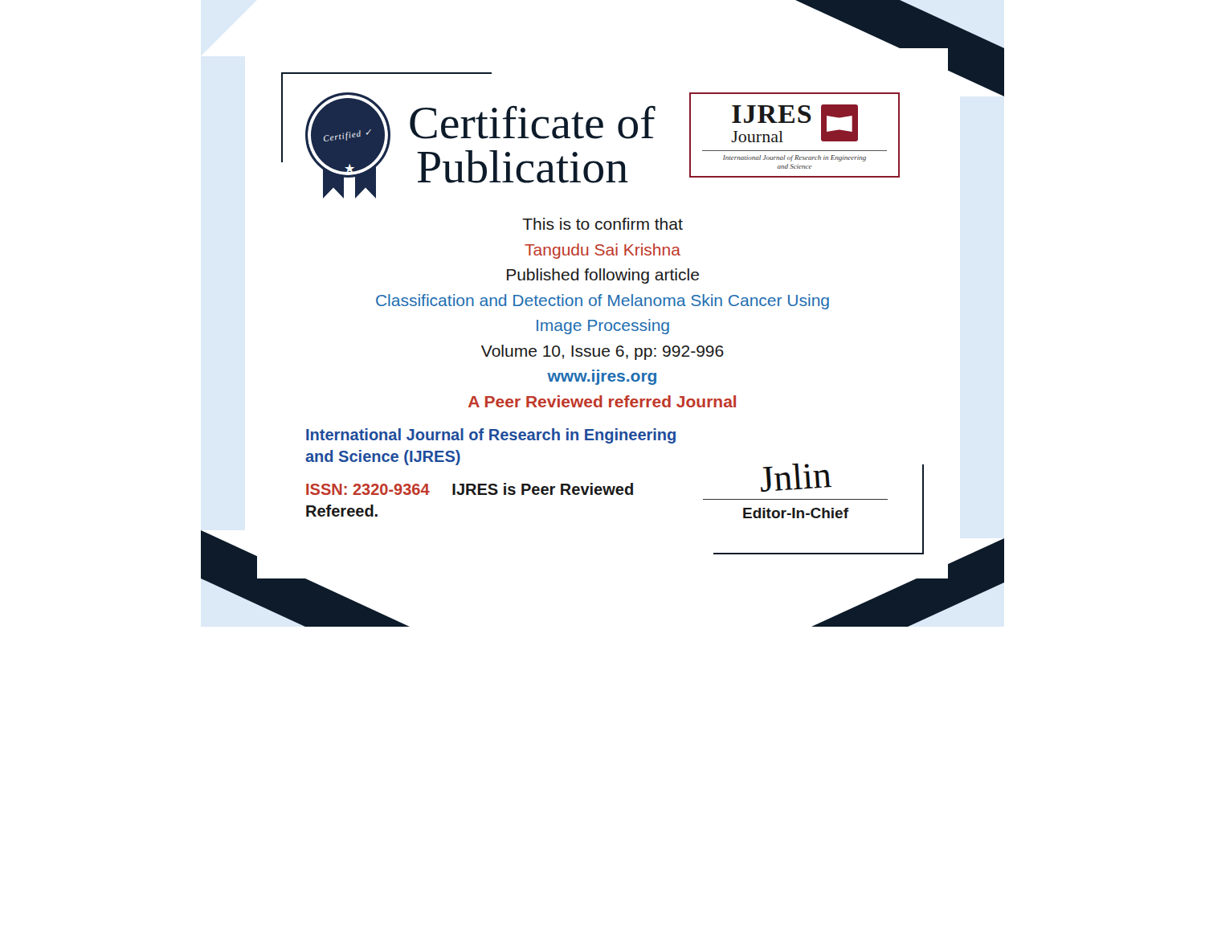Certified ✓
★
Certificate of
Publication
IJRES
Journal
International Journal of Research in Engineering
and Science
This is to confirm that
Tangudu Sai Krishna
Published following article
Classification and Detection of Melanoma Skin Cancer Using
Image Processing
Volume 10, Issue 6, pp: 992-996
www.ijres.org
A Peer Reviewed referred Journal
International Journal of Research in Engineering and Science (IJRES)
ISSN: 2320-9364 IJRES is Peer Reviewed Refereed.
Jnlin
Editor-In-Chief